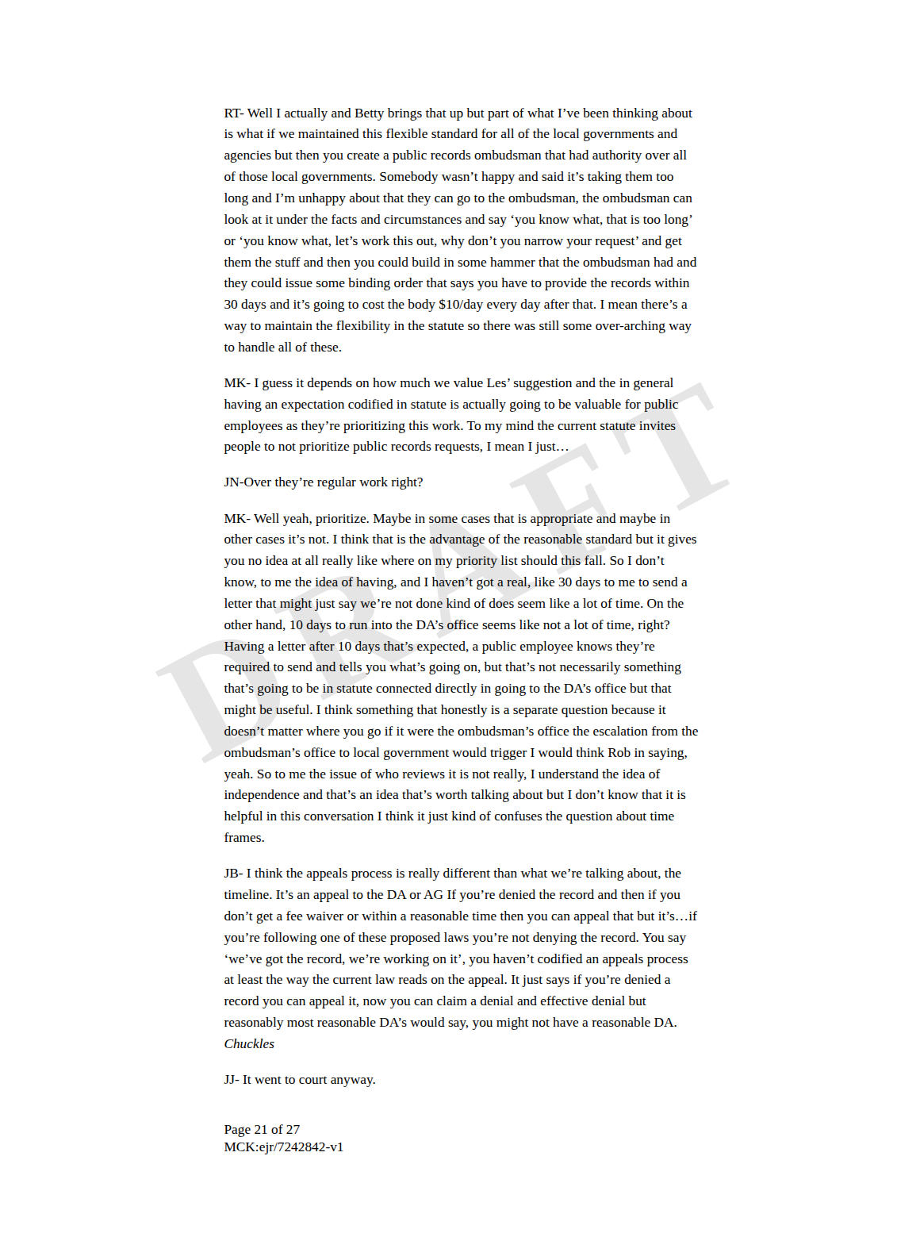DRAFT
RT- Well I actually and Betty brings that up but part of what I’ve been thinking about is what if we maintained this flexible standard for all of the local governments and agencies but then you create a public records ombudsman that had authority over all of those local governments. Somebody wasn’t happy and said it’s taking them too long and I’m unhappy about that they can go to the ombudsman, the ombudsman can look at it under the facts and circumstances and say ‘you know what, that is too long’ or ‘you know what, let’s work this out, why don’t you narrow your request’ and get them the stuff and then you could build in some hammer that the ombudsman had and they could issue some binding order that says you have to provide the records within 30 days and it’s going to cost the body $10/day every day after that. I mean there’s a way to maintain the flexibility in the statute so there was still some over-arching way to handle all of these.
MK- I guess it depends on how much we value Les’ suggestion and the in general having an expectation codified in statute is actually going to be valuable for public employees as they’re prioritizing this work. To my mind the current statute invites people to not prioritize public records requests, I mean I just…
JN-Over they’re regular work right?
MK- Well yeah, prioritize. Maybe in some cases that is appropriate and maybe in other cases it’s not. I think that is the advantage of the reasonable standard but it gives you no idea at all really like where on my priority list should this fall. So I don’t know, to me the idea of having, and I haven’t got a real, like 30 days to me to send a letter that might just say we’re not done kind of does seem like a lot of time. On the other hand, 10 days to run into the DA’s office seems like not a lot of time, right? Having a letter after 10 days that’s expected, a public employee knows they’re required to send and tells you what’s going on, but that’s not necessarily something that’s going to be in statute connected directly in going to the DA’s office but that might be useful. I think something that honestly is a separate question because it doesn’t matter where you go if it were the ombudsman’s office the escalation from the ombudsman’s office to local government would trigger I would think Rob in saying, yeah. So to me the issue of who reviews it is not really, I understand the idea of independence and that’s an idea that’s worth talking about but I don’t know that it is helpful in this conversation I think it just kind of confuses the question about time frames.
JB- I think the appeals process is really different than what we’re talking about, the timeline. It’s an appeal to the DA or AG If you’re denied the record and then if you don’t get a fee waiver or within a reasonable time then you can appeal that but it’s…if you’re following one of these proposed laws you’re not denying the record. You say ‘we’ve got the record, we’re working on it’, you haven’t codified an appeals process at least the way the current law reads on the appeal. It just says if you’re denied a record you can appeal it, now you can claim a denial and effective denial but reasonably most reasonable DA’s would say, you might not have a reasonable DA. Chuckles
JJ- It went to court anyway.
Page 21 of 27
MCK:ejr/7242842-v1